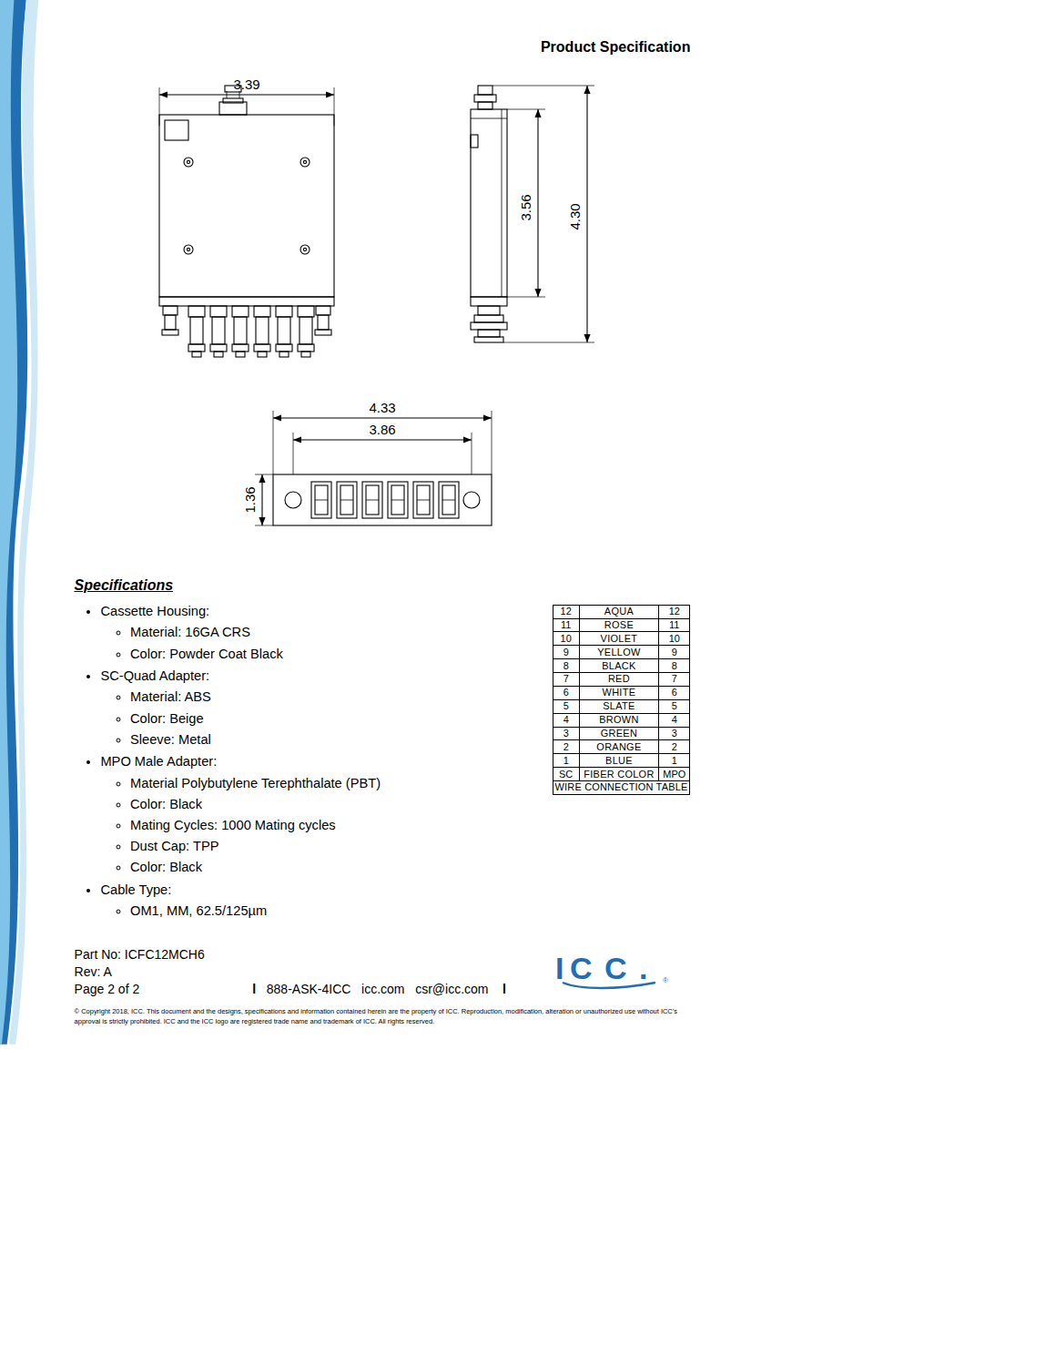Product Specification
3.39 3.56 4.30
4.33 3.86 1.36
Specifications
Cassette Housing:
Material: 16GA CRS
Color: Powder Coat Black
SC-Quad Adapter:
Material: ABS
Color: Beige
Sleeve: Metal
MPO Male Adapter:
Material Polybutylene Terephthalate (PBT)
Color: Black
Mating Cycles: 1000 Mating cycles
Dust Cap: TPP
Color: Black
Cable Type:
OM1, MM, 62.5/125µm
| 12 | AQUA | 12 |
| 11 | ROSE | 11 |
| 10 | VIOLET | 10 |
| 9 | YELLOW | 9 |
| 8 | BLACK | 8 |
| 7 | RED | 7 |
| 6 | WHITE | 6 |
| 5 | SLATE | 5 |
| 4 | BROWN | 4 |
| 3 | GREEN | 3 |
| 2 | ORANGE | 2 |
| 1 | BLUE | 1 |
| SC | FIBER COLOR | MPO |
| WIRE CONNECTION TABLE |
Part No: ICFC12MCH6
Rev: A
Page 2 of 2
l 888-ASK-4ICC icc.com csr@icc.com l
I C C . ®
© Copyright 2018, ICC. This document and the designs, specifications and information contained herein are the property of ICC. Reproduction, modification, alteration or unauthorized use without ICC’s approval is strictly prohibited. ICC and the ICC logo are registered trade name and trademark of ICC. All rights reserved.